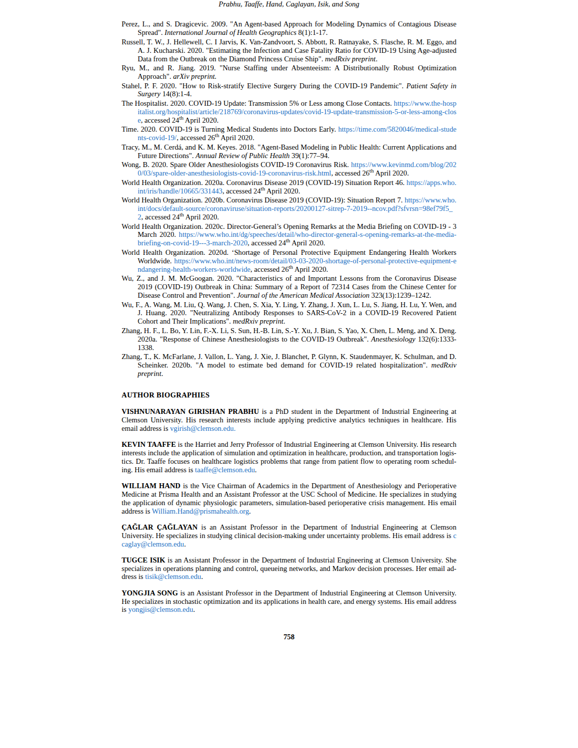Prabhu, Taaffe, Hand, Caglayan, Isik, and Song
Perez, L., and S. Dragicevic. 2009. "An Agent-based Approach for Modeling Dynamics of Contagious Disease Spread". International Journal of Health Geographics 8(1):1-17.
Russell, T. W., J. Hellewell, C. I Jarvis, K. Van-Zandvoort, S. Abbott, R. Ratnayake, S. Flasche, R. M. Eggo, and A. J. Kucharski. 2020. "Estimating the Infection and Case Fatality Ratio for COVID-19 Using Age-adjusted Data from the Outbreak on the Diamond Princess Cruise Ship". medRxiv preprint.
Ryu, M., and R. Jiang. 2019. "Nurse Staffing under Absenteeism: A Distributionally Robust Optimization Approach". arXiv preprint.
Stahel, P. F. 2020. "How to Risk-stratify Elective Surgery During the COVID-19 Pandemic". Patient Safety in Surgery 14(8):1-4.
The Hospitalist. 2020. COVID-19 Update: Transmission 5% or Less among Close Contacts. https://www.the-hospitalist.org/hospitalist/article/218769/coronavirus-updates/covid-19-update-transmission-5-or-less-among-close, accessed 24th April 2020.
Time. 2020. COVID-19 is Turning Medical Students into Doctors Early. https://time.com/5820046/medical-students-covid-19/, accessed 26th April 2020.
Tracy, M., M. Cerdá, and K. M. Keyes. 2018. "Agent-Based Modeling in Public Health: Current Applications and Future Directions". Annual Review of Public Health 39(1):77–94.
Wong, B. 2020. Spare Older Anesthesiologists COVID-19 Coronavirus Risk. https://www.kevinmd.com/blog/2020/03/spare-older-anesthesiologists-covid-19-coronavirus-risk.html, accessed 26th April 2020.
World Health Organization. 2020a. Coronavirus Disease 2019 (COVID-19) Situation Report 46. https://apps.who.int/iris/handle/10665/331443, accessed 24th April 2020.
World Health Organization. 2020b. Coronavirus Disease 2019 (COVID-19): Situation Report 7. https://www.who.int/docs/default-source/coronaviruse/situation-reports/20200127-sitrep-7-2019--ncov.pdf?sfvrsn=98ef79f5_2, accessed 24th April 2020.
World Health Organization. 2020c. Director-General’s Opening Remarks at the Media Briefing on COVID-19 - 3 March 2020. https://www.who.int/dg/speeches/detail/who-director-general-s-opening-remarks-at-the-media-briefing-on-covid-19---3-march-2020, accessed 24th April 2020.
World Health Organization. 2020d. ‘Shortage of Personal Protective Equipment Endangering Health Workers Worldwide. https://www.who.int/news-room/detail/03-03-2020-shortage-of-personal-protective-equipment-endangering-health-workers-worldwide, accessed 26th April 2020.
Wu, Z., and J. M. McGoogan. 2020. "Characteristics of and Important Lessons from the Coronavirus Disease 2019 (COVID-19) Outbreak in China: Summary of a Report of 72314 Cases from the Chinese Center for Disease Control and Prevention". Journal of the American Medical Association 323(13):1239–1242.
Wu, F., A. Wang, M. Liu, Q. Wang, J. Chen, S. Xia, Y. Ling, Y. Zhang, J. Xun, L. Lu, S. Jiang, H. Lu, Y. Wen, and J. Huang. 2020. "Neutralizing Antibody Responses to SARS-CoV-2 in a COVID-19 Recovered Patient Cohort and Their Implications". medRxiv preprint.
Zhang, H. F., L. Bo, Y. Lin, F.-X. Li, S. Sun, H.-B. Lin, S.-Y. Xu, J. Bian, S. Yao, X. Chen, L. Meng, and X. Deng. 2020a. "Response of Chinese Anesthesiologists to the COVID-19 Outbreak". Anesthesiology 132(6):1333-1338.
Zhang, T., K. McFarlane, J. Vallon, L. Yang, J. Xie, J. Blanchet, P. Glynn, K. Staudenmayer, K. Schulman, and D. Scheinker. 2020b. "A model to estimate bed demand for COVID-19 related hospitalization". medRxiv preprint.
AUTHOR BIOGRAPHIES
VISHNUNARAYAN GIRISHAN PRABHU is a PhD student in the Department of Industrial Engineering at Clemson University. His research interests include applying predictive analytics techniques in healthcare. His email address is vgirish@clemson.edu.
KEVIN TAAFFE is the Harriet and Jerry Professor of Industrial Engineering at Clemson University. His research interests include the application of simulation and optimization in healthcare, production, and transportation logistics. Dr. Taaffe focuses on healthcare logistics problems that range from patient flow to operating room scheduling. His email address is taaffe@clemson.edu.
WILLIAM HAND is the Vice Chairman of Academics in the Department of Anesthesiology and Perioperative Medicine at Prisma Health and an Assistant Professor at the USC School of Medicine. He specializes in studying the application of dynamic physiologic parameters, simulation-based perioperative crisis management. His email address is William.Hand@prismahealth.org.
ÇAĞLAR ÇAĞLAYAN is an Assistant Professor in the Department of Industrial Engineering at Clemson University. He specializes in studying clinical decision-making under uncertainty problems. His email address is ccaglay@clemson.edu.
TUGCE ISIK is an Assistant Professor in the Department of Industrial Engineering at Clemson University. She specializes in operations planning and control, queueing networks, and Markov decision processes. Her email address is tisik@clemson.edu.
YONGJIA SONG is an Assistant Professor in the Department of Industrial Engineering at Clemson University. He specializes in stochastic optimization and its applications in health care, and energy systems. His email address is yongjis@clemson.edu.
758